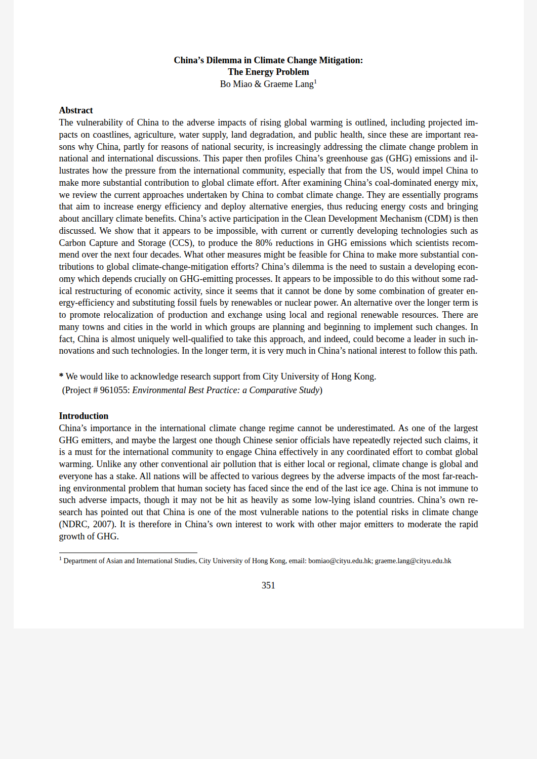China’s Dilemma in Climate Change Mitigation:
The Energy Problem
Bo Miao & Graeme Lang1
Abstract
The vulnerability of China to the adverse impacts of rising global warming is outlined, including projected impacts on coastlines, agriculture, water supply, land degradation, and public health, since these are important reasons why China, partly for reasons of national security, is increasingly addressing the climate change problem in national and international discussions. This paper then profiles China’s greenhouse gas (GHG) emissions and illustrates how the pressure from the international community, especially that from the US, would impel China to make more substantial contribution to global climate effort. After examining China’s coal-dominated energy mix, we review the current approaches undertaken by China to combat climate change. They are essentially programs that aim to increase energy efficiency and deploy alternative energies, thus reducing energy costs and bringing about ancillary climate benefits. China’s active participation in the Clean Development Mechanism (CDM) is then discussed. We show that it appears to be impossible, with current or currently developing technologies such as Carbon Capture and Storage (CCS), to produce the 80% reductions in GHG emissions which scientists recommend over the next four decades. What other measures might be feasible for China to make more substantial contributions to global climate-change-mitigation efforts? China’s dilemma is the need to sustain a developing economy which depends crucially on GHG-emitting processes. It appears to be impossible to do this without some radical restructuring of economic activity, since it seems that it cannot be done by some combination of greater energy-efficiency and substituting fossil fuels by renewables or nuclear power. An alternative over the longer term is to promote relocalization of production and exchange using local and regional renewable resources. There are many towns and cities in the world in which groups are planning and beginning to implement such changes. In fact, China is almost uniquely well-qualified to take this approach, and indeed, could become a leader in such innovations and such technologies. In the longer term, it is very much in China’s national interest to follow this path.
* We would like to acknowledge research support from City University of Hong Kong.
(Project # 961055: Environmental Best Practice: a Comparative Study)
Introduction
China’s importance in the international climate change regime cannot be underestimated. As one of the largest GHG emitters, and maybe the largest one though Chinese senior officials have repeatedly rejected such claims, it is a must for the international community to engage China effectively in any coordinated effort to combat global warming. Unlike any other conventional air pollution that is either local or regional, climate change is global and everyone has a stake. All nations will be affected to various degrees by the adverse impacts of the most far-reaching environmental problem that human society has faced since the end of the last ice age. China is not immune to such adverse impacts, though it may not be hit as heavily as some low-lying island countries. China’s own research has pointed out that China is one of the most vulnerable nations to the potential risks in climate change (NDRC, 2007). It is therefore in China’s own interest to work with other major emitters to moderate the rapid growth of GHG.
1 Department of Asian and International Studies, City University of Hong Kong, email: bomiao@cityu.edu.hk; graeme.lang@cityu.edu.hk
351